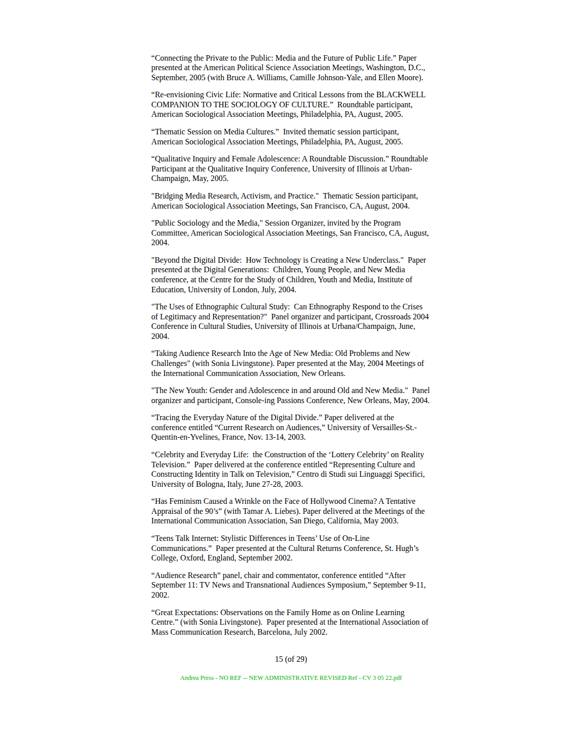“Connecting the Private to the Public: Media and the Future of Public Life.” Paper presented at the American Political Science Association Meetings, Washington, D.C., September, 2005 (with Bruce A. Williams, Camille Johnson-Yale, and Ellen Moore).
“Re-envisioning Civic Life: Normative and Critical Lessons from the BLACKWELL COMPANION TO THE SOCIOLOGY OF CULTURE.” Roundtable participant, American Sociological Association Meetings, Philadelphia, PA, August, 2005.
“Thematic Session on Media Cultures.” Invited thematic session participant, American Sociological Association Meetings, Philadelphia, PA, August, 2005.
“Qualitative Inquiry and Female Adolescence: A Roundtable Discussion.” Roundtable Participant at the Qualitative Inquiry Conference, University of Illinois at Urban-Champaign, May, 2005.
"Bridging Media Research, Activism, and Practice." Thematic Session participant, American Sociological Association Meetings, San Francisco, CA, August, 2004.
"Public Sociology and the Media," Session Organizer, invited by the Program Committee, American Sociological Association Meetings, San Francisco, CA, August, 2004.
"Beyond the Digital Divide: How Technology is Creating a New Underclass." Paper presented at the Digital Generations: Children, Young People, and New Media conference, at the Centre for the Study of Children, Youth and Media, Institute of Education, University of London, July, 2004.
"The Uses of Ethnographic Cultural Study: Can Ethnography Respond to the Crises of Legitimacy and Representation?" Panel organizer and participant, Crossroads 2004 Conference in Cultural Studies, University of Illinois at Urbana/Champaign, June, 2004.
“Taking Audience Research Into the Age of New Media: Old Problems and New Challenges" (with Sonia Livingstone). Paper presented at the May, 2004 Meetings of the International Communication Association, New Orleans.
"The New Youth: Gender and Adolescence in and around Old and New Media." Panel organizer and participant, Console-ing Passions Conference, New Orleans, May, 2004.
“Tracing the Everyday Nature of the Digital Divide.” Paper delivered at the conference entitled “Current Research on Audiences,” University of Versailles-St.-Quentin-en-Yvelines, France, Nov. 13-14, 2003.
“Celebrity and Everyday Life: the Construction of the ‘Lottery Celebrity’ on Reality Television.” Paper delivered at the conference entitled “Representing Culture and Constructing Identity in Talk on Television,” Centro di Studi sui Linguaggi Specifici, University of Bologna, Italy, June 27-28, 2003.
“Has Feminism Caused a Wrinkle on the Face of Hollywood Cinema? A Tentative Appraisal of the 90’s” (with Tamar A. Liebes). Paper delivered at the Meetings of the International Communication Association, San Diego, California, May 2003.
“Teens Talk Internet: Stylistic Differences in Teens’ Use of On-Line Communications.” Paper presented at the Cultural Returns Conference, St. Hugh’s College, Oxford, England, September 2002.
“Audience Research” panel, chair and commentator, conference entitled “After September 11: TV News and Transnational Audiences Symposium,” September 9-11, 2002.
“Great Expectations: Observations on the Family Home as on Online Learning Centre.” (with Sonia Livingstone). Paper presented at the International Association of Mass Communication Research, Barcelona, July 2002.
15 (of 29)
Andrea Press - NO REF -- NEW ADMINISTRATIVE REVISED Ref - CV 3 05 22.pdf